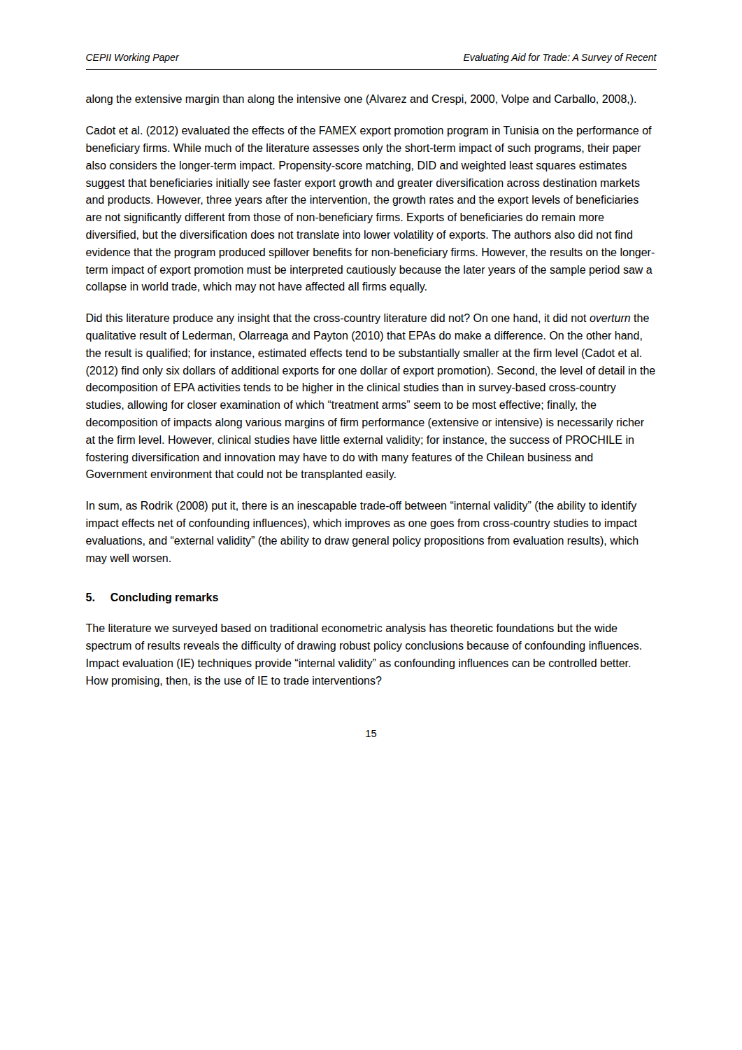CEPII Working Paper Evaluating Aid for Trade: A Survey of Recent
along the extensive margin than along the intensive one (Alvarez and Crespi, 2000, Volpe and Carballo, 2008,).
Cadot et al. (2012) evaluated the effects of the FAMEX export promotion program in Tunisia on the performance of beneficiary firms. While much of the literature assesses only the short-term impact of such programs, their paper also considers the longer-term impact. Propensity-score matching, DID and weighted least squares estimates suggest that beneficiaries initially see faster export growth and greater diversification across destination markets and products. However, three years after the intervention, the growth rates and the export levels of beneficiaries are not significantly different from those of non-beneficiary firms. Exports of beneficiaries do remain more diversified, but the diversification does not translate into lower volatility of exports. The authors also did not find evidence that the program produced spillover benefits for non-beneficiary firms. However, the results on the longer-term impact of export promotion must be interpreted cautiously because the later years of the sample period saw a collapse in world trade, which may not have affected all firms equally.
Did this literature produce any insight that the cross-country literature did not? On one hand, it did not overturn the qualitative result of Lederman, Olarreaga and Payton (2010) that EPAs do make a difference. On the other hand, the result is qualified; for instance, estimated effects tend to be substantially smaller at the firm level (Cadot et al. (2012) find only six dollars of additional exports for one dollar of export promotion). Second, the level of detail in the decomposition of EPA activities tends to be higher in the clinical studies than in survey-based cross-country studies, allowing for closer examination of which “treatment arms” seem to be most effective; finally, the decomposition of impacts along various margins of firm performance (extensive or intensive) is necessarily richer at the firm level. However, clinical studies have little external validity; for instance, the success of PROCHILE in fostering diversification and innovation may have to do with many features of the Chilean business and Government environment that could not be transplanted easily.
In sum, as Rodrik (2008) put it, there is an inescapable trade-off between “internal validity” (the ability to identify impact effects net of confounding influences), which improves as one goes from cross-country studies to impact evaluations, and “external validity” (the ability to draw general policy propositions from evaluation results), which may well worsen.
5. Concluding remarks
The literature we surveyed based on traditional econometric analysis has theoretic foundations but the wide spectrum of results reveals the difficulty of drawing robust policy conclusions because of confounding influences. Impact evaluation (IE) techniques provide “internal validity” as confounding influences can be controlled better. How promising, then, is the use of IE to trade interventions?
15